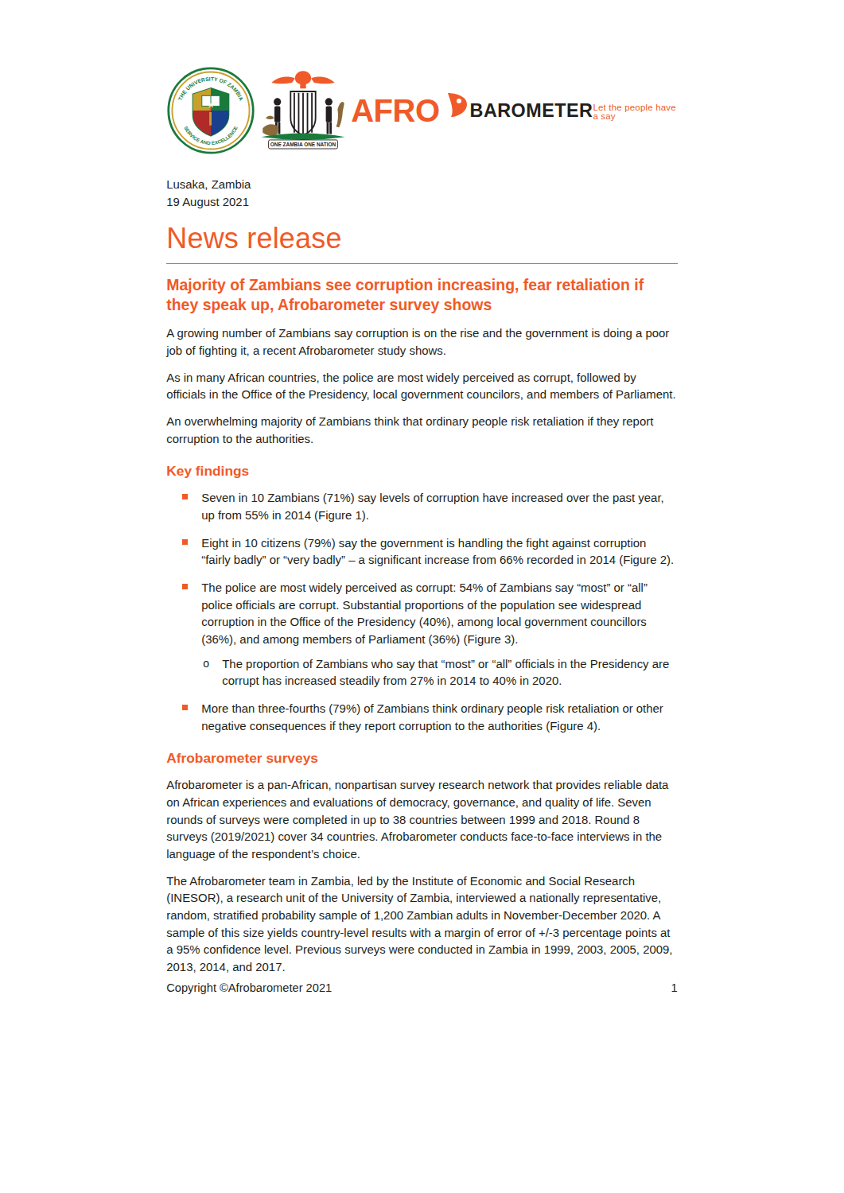THE UNIVERSITY OF ZAMBIA SERVICE AND EXCELLENCE X
ONE ZAMBIA ONE NATION
AFRO
BAROMETER
Let the people have a say
Lusaka, Zambia
19 August 2021
News release
Majority of Zambians see corruption increasing, fear retaliation if they speak up, Afrobarometer survey shows
A growing number of Zambians say corruption is on the rise and the government is doing a poor job of fighting it, a recent Afrobarometer study shows.
As in many African countries, the police are most widely perceived as corrupt, followed by officials in the Office of the Presidency, local government councilors, and members of Parliament.
An overwhelming majority of Zambians think that ordinary people risk retaliation if they report corruption to the authorities.
Key findings
Seven in 10 Zambians (71%) say levels of corruption have increased over the past year, up from 55% in 2014 (Figure 1).
Eight in 10 citizens (79%) say the government is handling the fight against corruption “fairly badly” or “very badly” – a significant increase from 66% recorded in 2014 (Figure 2).
The police are most widely perceived as corrupt: 54% of Zambians say “most” or “all” police officials are corrupt. Substantial proportions of the population see widespread corruption in the Office of the Presidency (40%), among local government councillors (36%), and among members of Parliament (36%) (Figure 3).
The proportion of Zambians who say that “most” or “all” officials in the Presidency are corrupt has increased steadily from 27% in 2014 to 40% in 2020.
More than three-fourths (79%) of Zambians think ordinary people risk retaliation or other negative consequences if they report corruption to the authorities (Figure 4).
Afrobarometer surveys
Afrobarometer is a pan-African, nonpartisan survey research network that provides reliable data on African experiences and evaluations of democracy, governance, and quality of life. Seven rounds of surveys were completed in up to 38 countries between 1999 and 2018. Round 8 surveys (2019/2021) cover 34 countries. Afrobarometer conducts face-to-face interviews in the language of the respondent’s choice.
The Afrobarometer team in Zambia, led by the Institute of Economic and Social Research (INESOR), a research unit of the University of Zambia, interviewed a nationally representative, random, stratified probability sample of 1,200 Zambian adults in November-December 2020. A sample of this size yields country-level results with a margin of error of +/-3 percentage points at a 95% confidence level. Previous surveys were conducted in Zambia in 1999, 2003, 2005, 2009, 2013, 2014, and 2017.
Copyright ©Afrobarometer 2021 1